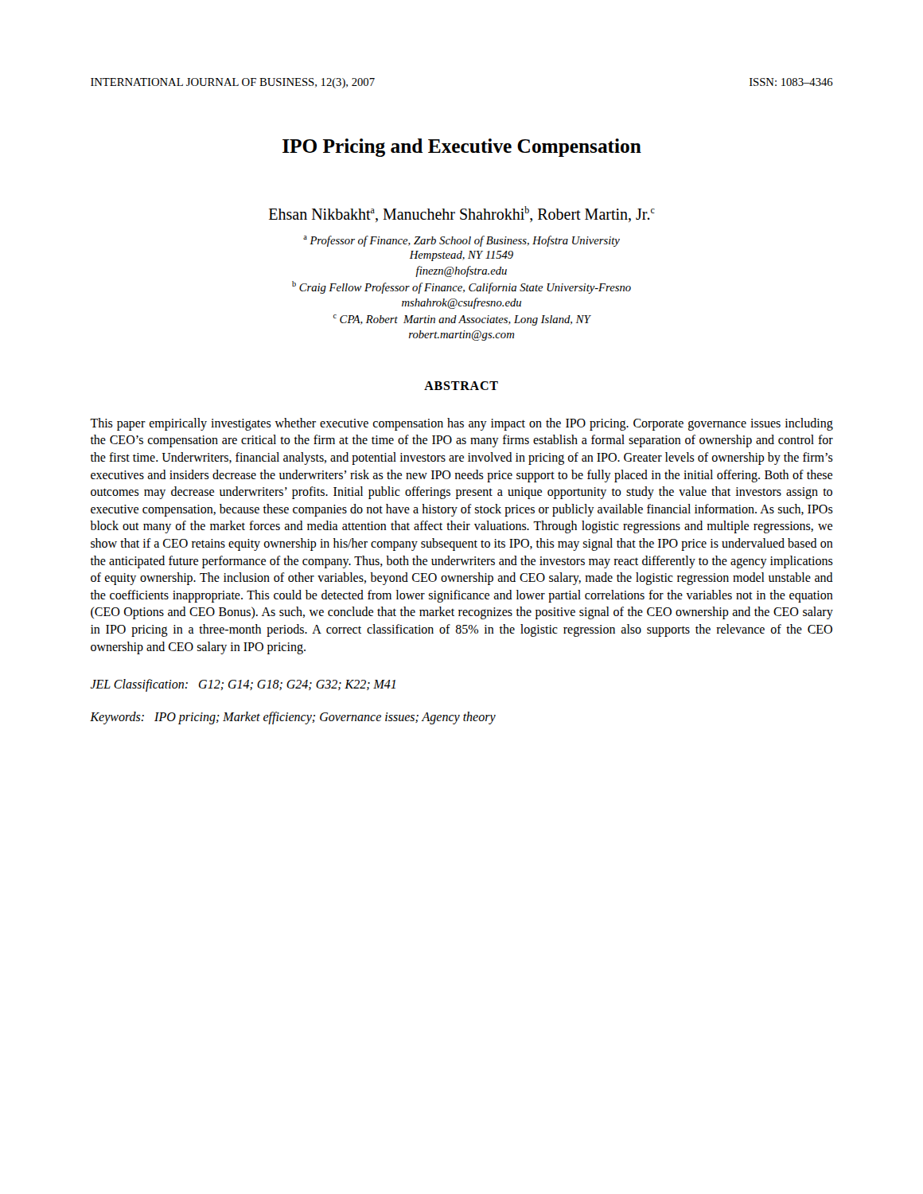INTERNATIONAL JOURNAL OF BUSINESS, 12(3), 2007 ISSN: 1083–4346
IPO Pricing and Executive Compensation
Ehsan Nikbakhta, Manuchehr Shahrokhib, Robert Martin, Jr.c
a Professor of Finance, Zarb School of Business, Hofstra University
Hempstead, NY 11549
finezn@hofstra.edu
b Craig Fellow Professor of Finance, California State University-Fresno
mshahrok@csufresno.edu
c CPA, Robert Martin and Associates, Long Island, NY
robert.martin@gs.com
ABSTRACT
This paper empirically investigates whether executive compensation has any impact on the IPO pricing. Corporate governance issues including the CEO’s compensation are critical to the firm at the time of the IPO as many firms establish a formal separation of ownership and control for the first time. Underwriters, financial analysts, and potential investors are involved in pricing of an IPO. Greater levels of ownership by the firm’s executives and insiders decrease the underwriters’ risk as the new IPO needs price support to be fully placed in the initial offering. Both of these outcomes may decrease underwriters’ profits. Initial public offerings present a unique opportunity to study the value that investors assign to executive compensation, because these companies do not have a history of stock prices or publicly available financial information. As such, IPOs block out many of the market forces and media attention that affect their valuations. Through logistic regressions and multiple regressions, we show that if a CEO retains equity ownership in his/her company subsequent to its IPO, this may signal that the IPO price is undervalued based on the anticipated future performance of the company. Thus, both the underwriters and the investors may react differently to the agency implications of equity ownership. The inclusion of other variables, beyond CEO ownership and CEO salary, made the logistic regression model unstable and the coefficients inappropriate. This could be detected from lower significance and lower partial correlations for the variables not in the equation (CEO Options and CEO Bonus). As such, we conclude that the market recognizes the positive signal of the CEO ownership and the CEO salary in IPO pricing in a three-month periods. A correct classification of 85% in the logistic regression also supports the relevance of the CEO ownership and CEO salary in IPO pricing.
JEL Classification: G12; G14; G18; G24; G32; K22; M41
Keywords: IPO pricing; Market efficiency; Governance issues; Agency theory